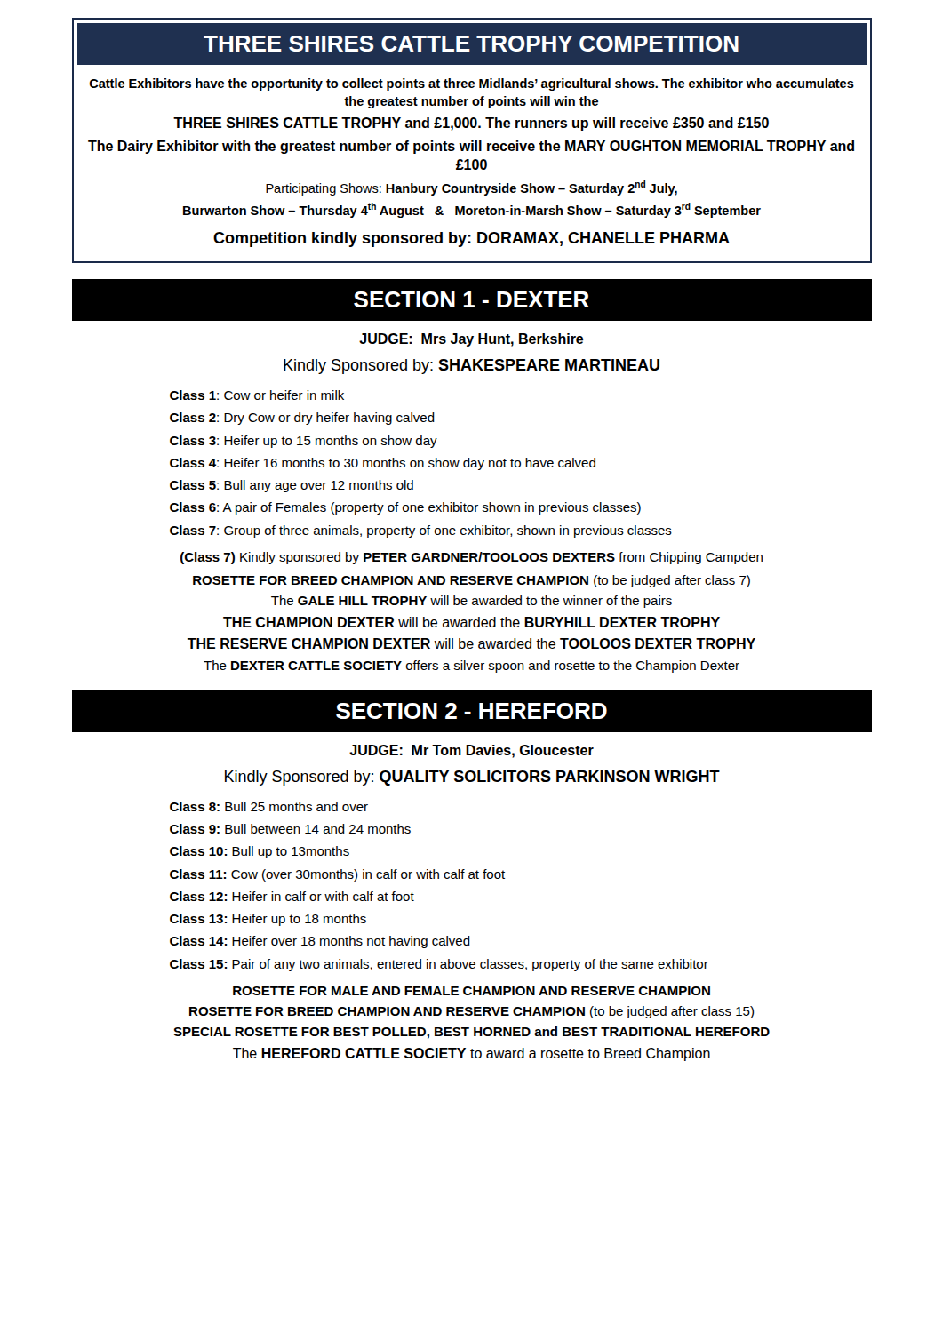THREE SHIRES CATTLE TROPHY COMPETITION
Cattle Exhibitors have the opportunity to collect points at three Midlands’ agricultural shows. The exhibitor who accumulates the greatest number of points will win the
THREE SHIRES CATTLE TROPHY and £1,000. The runners up will receive £350 and £150
The Dairy Exhibitor with the greatest number of points will receive the MARY OUGHTON MEMORIAL TROPHY and £100
Participating Shows: Hanbury Countryside Show – Saturday 2nd July,
Burwarton Show – Thursday 4th August & Moreton-in-Marsh Show – Saturday 3rd September
Competition kindly sponsored by: DORAMAX, CHANELLE PHARMA
SECTION 1 - DEXTER
JUDGE: Mrs Jay Hunt, Berkshire
Kindly Sponsored by: SHAKESPEARE MARTINEAU
Class 1: Cow or heifer in milk
Class 2: Dry Cow or dry heifer having calved
Class 3: Heifer up to 15 months on show day
Class 4: Heifer 16 months to 30 months on show day not to have calved
Class 5: Bull any age over 12 months old
Class 6: A pair of Females (property of one exhibitor shown in previous classes)
Class 7: Group of three animals, property of one exhibitor, shown in previous classes
(Class 7) Kindly sponsored by PETER GARDNER/TOOLOOS DEXTERS from Chipping Campden
ROSETTE FOR BREED CHAMPION AND RESERVE CHAMPION (to be judged after class 7)
The GALE HILL TROPHY will be awarded to the winner of the pairs
THE CHAMPION DEXTER will be awarded the BURYHILL DEXTER TROPHY
THE RESERVE CHAMPION DEXTER will be awarded the TOOLOOS DEXTER TROPHY
The DEXTER CATTLE SOCIETY offers a silver spoon and rosette to the Champion Dexter
SECTION 2 - HEREFORD
JUDGE: Mr Tom Davies, Gloucester
Kindly Sponsored by: QUALITY SOLICITORS PARKINSON WRIGHT
Class 8: Bull 25 months and over
Class 9: Bull between 14 and 24 months
Class 10: Bull up to 13months
Class 11: Cow (over 30months) in calf or with calf at foot
Class 12: Heifer in calf or with calf at foot
Class 13: Heifer up to 18 months
Class 14: Heifer over 18 months not having calved
Class 15: Pair of any two animals, entered in above classes, property of the same exhibitor
ROSETTE FOR MALE AND FEMALE CHAMPION AND RESERVE CHAMPION
ROSETTE FOR BREED CHAMPION AND RESERVE CHAMPION (to be judged after class 15)
SPECIAL ROSETTE FOR BEST POLLED, BEST HORNED and BEST TRADITIONAL HEREFORD
The HEREFORD CATTLE SOCIETY to award a rosette to Breed Champion